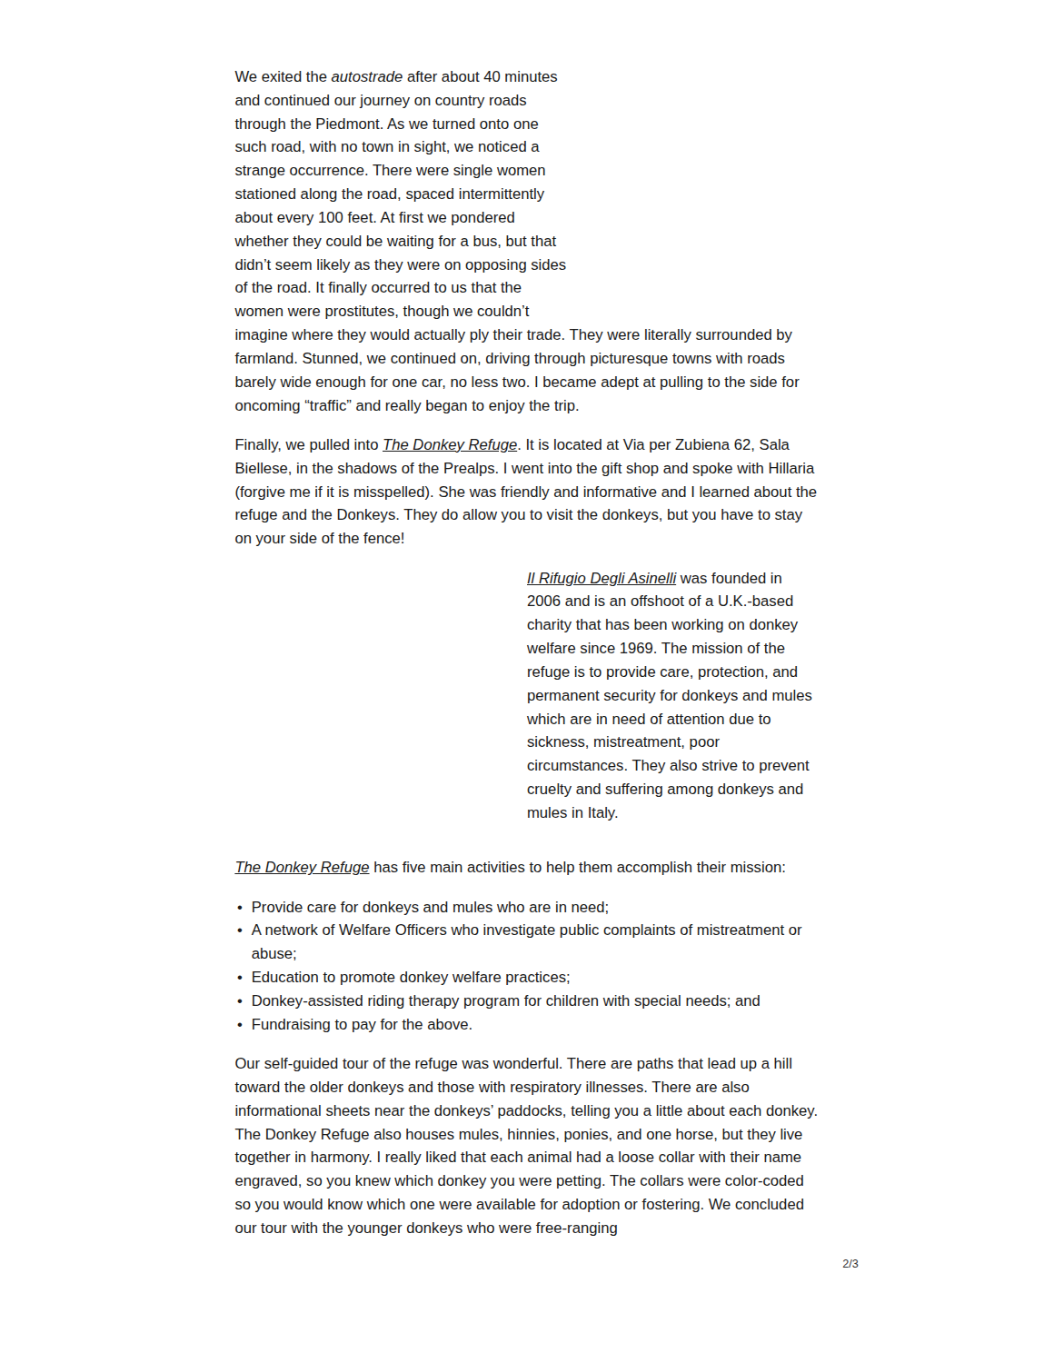We exited the autostrade after about 40 minutes and continued our journey on country roads through the Piedmont. As we turned onto one such road, with no town in sight, we noticed a strange occurrence. There were single women stationed along the road, spaced intermittently about every 100 feet. At first we pondered whether they could be waiting for a bus, but that didn’t seem likely as they were on opposing sides of the road. It finally occurred to us that the women were prostitutes, though we couldn’t imagine where they would actually ply their trade. They were literally surrounded by farmland. Stunned, we continued on, driving through picturesque towns with roads barely wide enough for one car, no less two. I became adept at pulling to the side for oncoming “traffic” and really began to enjoy the trip.
Finally, we pulled into The Donkey Refuge. It is located at Via per Zubiena 62, Sala Biellese, in the shadows of the Prealps. I went into the gift shop and spoke with Hillaria (forgive me if it is misspelled). She was friendly and informative and I learned about the refuge and the Donkeys. They do allow you to visit the donkeys, but you have to stay on your side of the fence!
Il Rifugio Degli Asinelli was founded in 2006 and is an offshoot of a U.K.-based charity that has been working on donkey welfare since 1969. The mission of the refuge is to provide care, protection, and permanent security for donkeys and mules which are in need of attention due to sickness, mistreatment, poor circumstances. They also strive to prevent cruelty and suffering among donkeys and mules in Italy.
The Donkey Refuge has five main activities to help them accomplish their mission:
Provide care for donkeys and mules who are in need;
A network of Welfare Officers who investigate public complaints of mistreatment or abuse;
Education to promote donkey welfare practices;
Donkey-assisted riding therapy program for children with special needs; and
Fundraising to pay for the above.
Our self-guided tour of the refuge was wonderful. There are paths that lead up a hill toward the older donkeys and those with respiratory illnesses. There are also informational sheets near the donkeys’ paddocks, telling you a little about each donkey. The Donkey Refuge also houses mules, hinnies, ponies, and one horse, but they live together in harmony. I really liked that each animal had a loose collar with their name engraved, so you knew which donkey you were petting. The collars were color-coded so you would know which one were available for adoption or fostering. We concluded our tour with the younger donkeys who were free-ranging
2/3